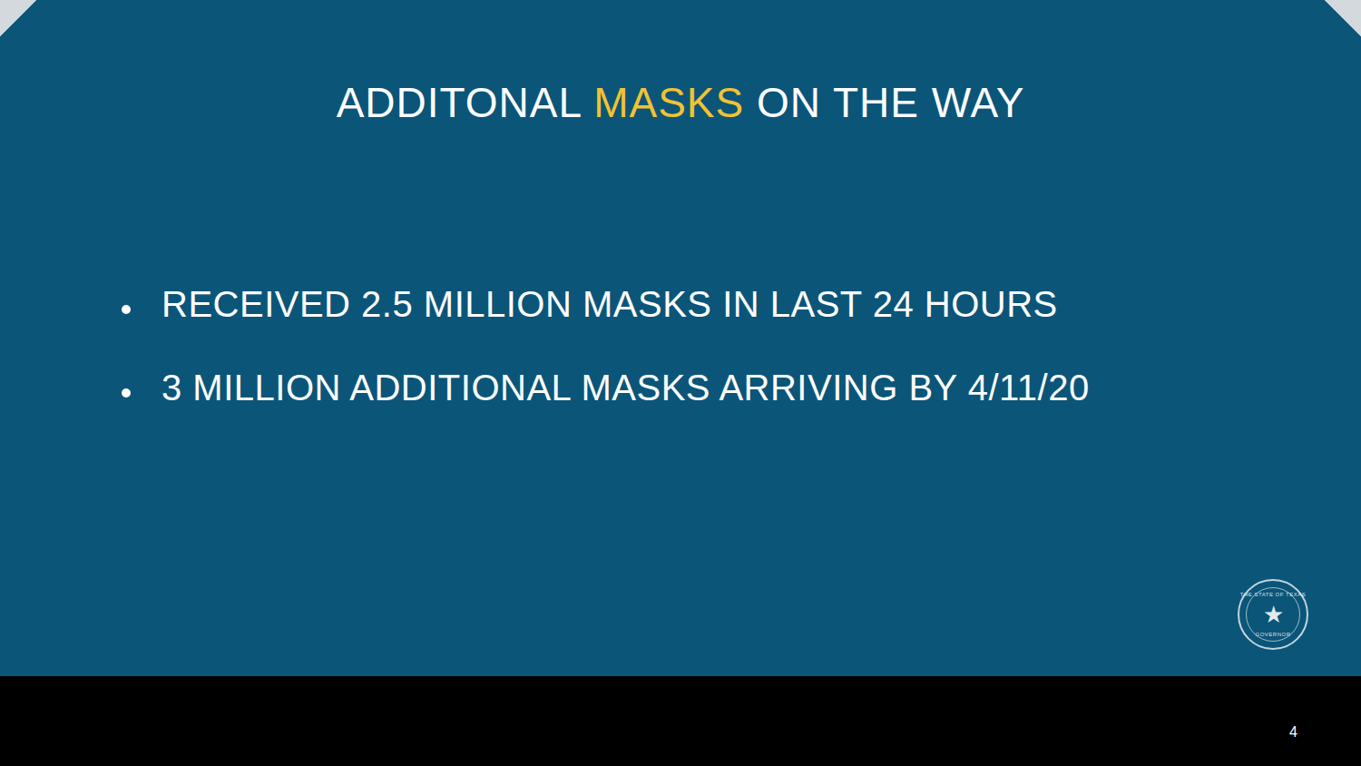ADDITONAL MASKS ON THE WAY
RECEIVED 2.5 MILLION MASKS IN LAST 24 HOURS
3 MILLION ADDITIONAL MASKS ARRIVING BY 4/11/20
THE STATE OF TEXAS
★
GOVERNOR
4